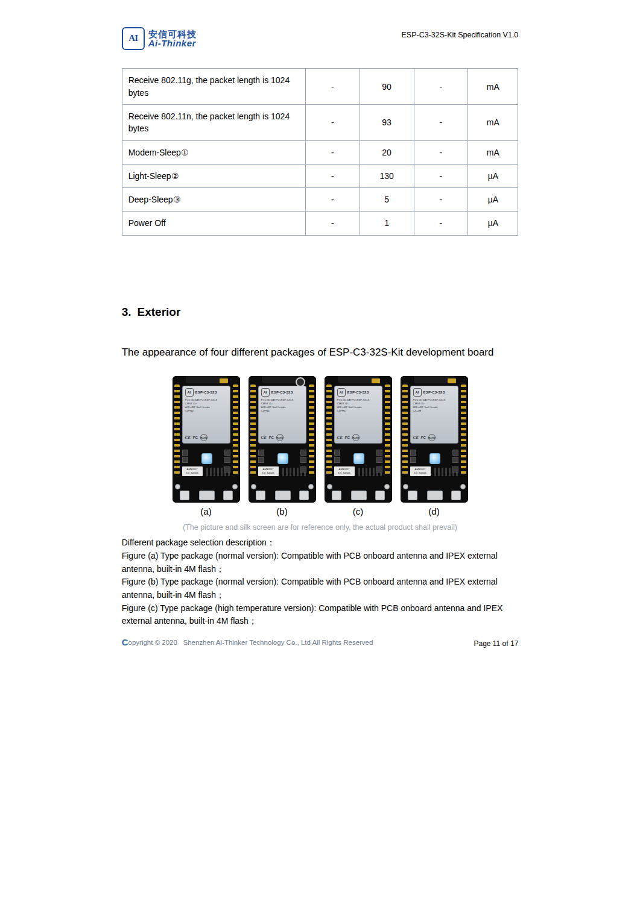AI
安信可科技
Ai-Thinker
ESP-C3-32S-Kit Specification V1.0
| Receive 802.11g, the packet length is 1024 bytes | - | 90 | - | mA |
| Receive 802.11n, the packet length is 1024 bytes | - | 93 | - | mA |
| Modem-Sleep① | - | 20 | - | mA |
| Light-Sleep② | - | 130 | - | µA |
| Deep-Sleep③ | - | 5 | - | µA |
| Power Off | - | 1 | - | µA |
3. Exterior
The appearance of four different packages of ESP-C3-32S-Kit development board
AI ESP-C3-32S
FCC ID:2ATPO-ESP-C3-X
CMIIT ID:
WiFi+BT SoC Inside
C3FN4
CE FC RoHS
AMS1117
3.3 S2105
AI ESP-C3-32S
FCC ID:2ATPO-ESP-C3-X
CMIIT ID:
WiFi+BT SoC Inside
C3FN4
CE FC RoHS
AMS1117
3.3 S2105
AI ESP-C3-32S
FCC ID:2ATPO-ESP-C3-X
CMIIT ID:
WiFi+BT SoC Inside
C3FH4
CE FC RoHS
AMS1117
3.3 S2105
AI ESP-C3-32S
FCC ID:2ATPO-ESP-C3-X
CMIIT ID:
WiFi+BT SoC Inside
C3-2M
CE FC RoHS
AMS1117
3.3 S2105
(a) (b) (c) (d)
(The picture and silk screen are for reference only, the actual product shall prevail)
Different package selection description：
Figure (a) Type package (normal version): Compatible with PCB onboard antenna and IPEX external antenna, built-in 4M flash；
Figure (b) Type package (normal version): Compatible with PCB onboard antenna and IPEX external antenna, built-in 4M flash；
Figure (c) Type package (high temperature version): Compatible with PCB onboard antenna and IPEX external antenna, built-in 4M flash；
Copyright © 2020 Shenzhen Ai-Thinker Technology Co., Ltd All Rights Reserved
Page 11 of 17